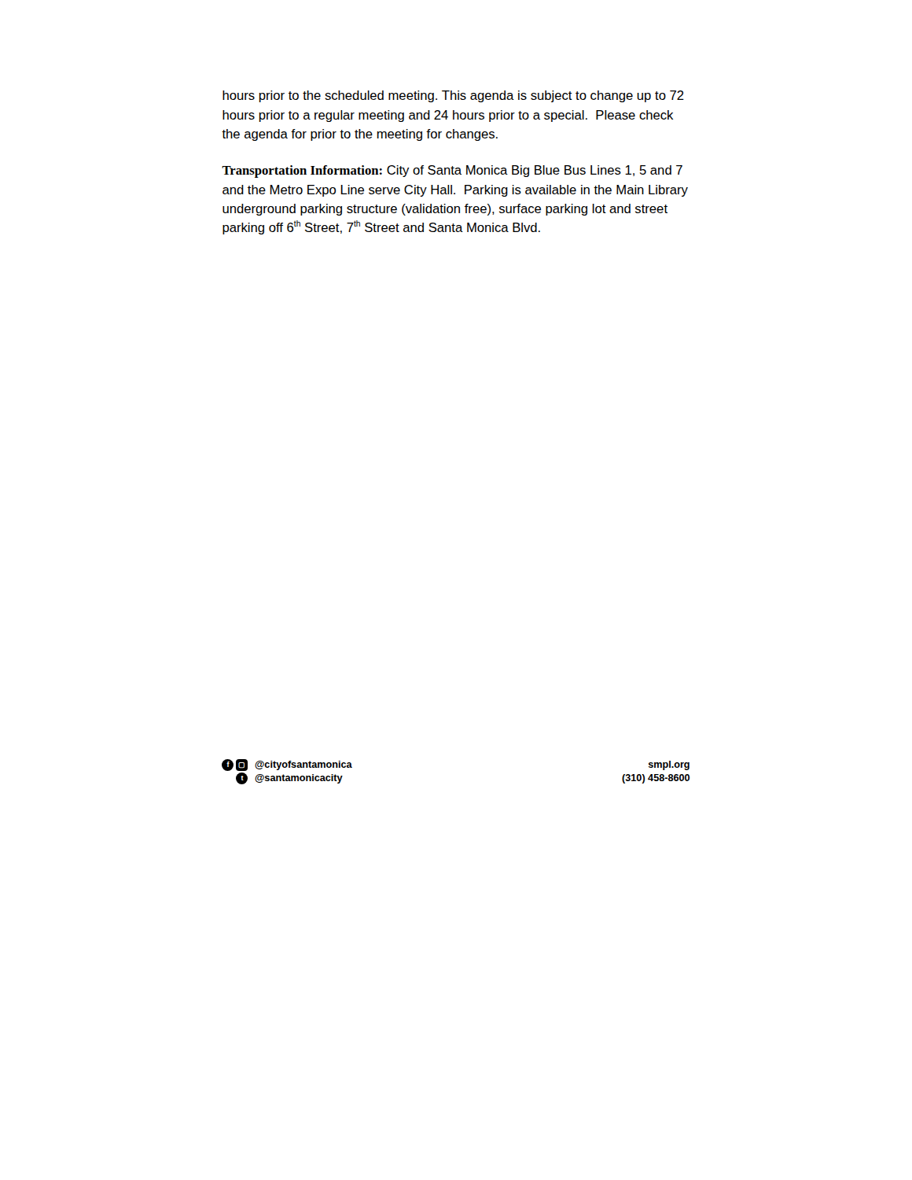hours prior to the scheduled meeting. This agenda is subject to change up to 72 hours prior to a regular meeting and 24 hours prior to a special. Please check the agenda for prior to the meeting for changes.
Transportation Information: City of Santa Monica Big Blue Bus Lines 1, 5 and 7 and the Metro Expo Line serve City Hall. Parking is available in the Main Library underground parking structure (validation free), surface parking lot and street parking off 6th Street, 7th Street and Santa Monica Blvd.
f ▢ t
@cityofsantamonica
@santamonicacity
smpl.org
(310) 458-8600